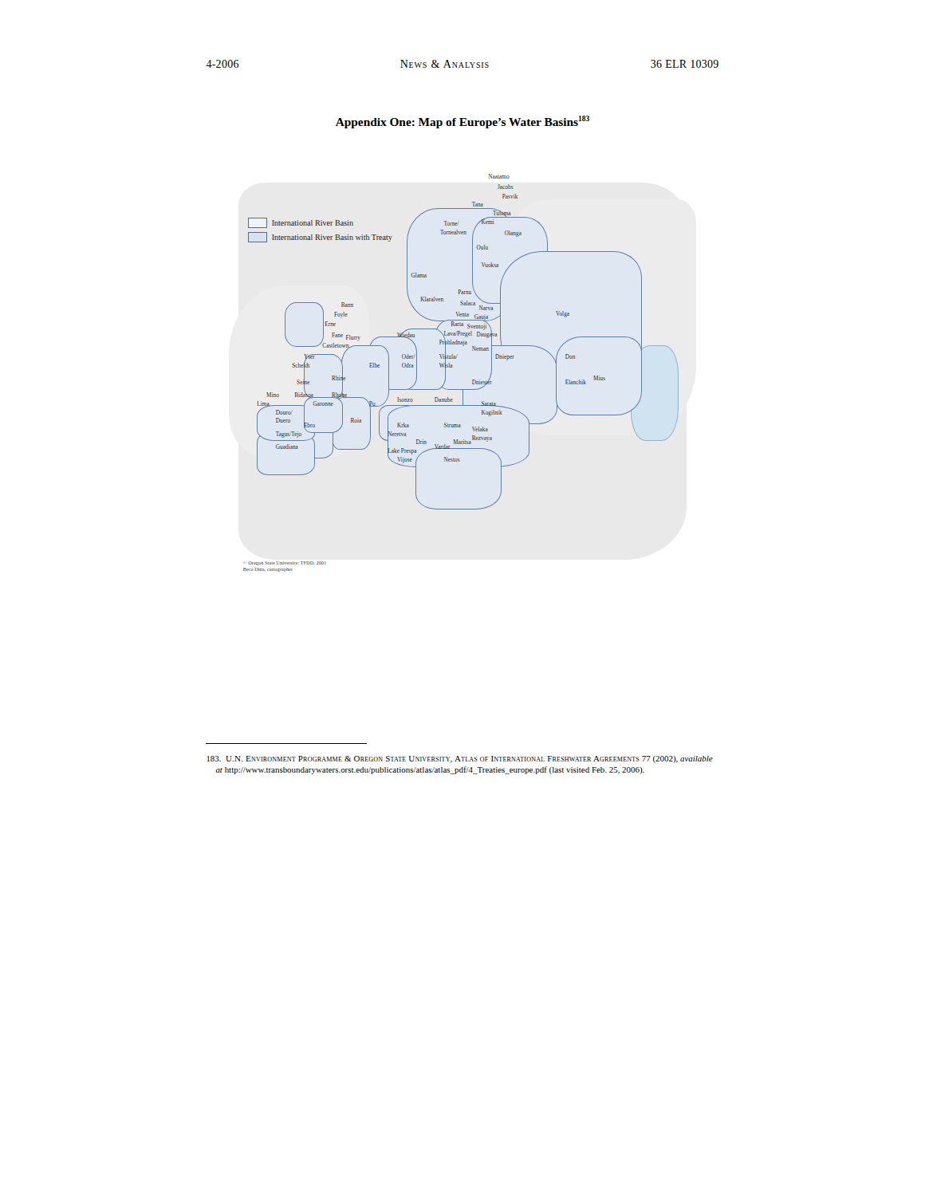4-2006 News & Analysis 36 ELR 10309
Appendix One: Map of Europe’s Water Basins183
International River Basin
International River Basin with Treaty
Naatamo
Jacobs
Pasvik
Tana
Tuloma
Torne/
Tornealven
Kemi
Olanga
Oulu
Vuoksa
Glama
Klaralven
Parnu
Salaca
Narva
Venta
Gauja
Barta
Sventoji
Lava/Pregel
Daugava
Prohladnaja
Neman
Wiedau
Bann
Foyle
Erne
Fane
Flurry
Castletown
Yser
Scheldt
Seine
Rhine
Elbe
Oder/
Odra
Vistula/
Wisla
Dnieper
Don
Volga
Dniester
Elanchik
Mius
Mino
Bidasoa
Lima
Douro/
Duero
Garonne
Rhone
Ebro
Tagus/Tejo
Guadiana
Po
Roia
Isonzo
Danube
Sarata
Kogilnik
Krka
Struma
Neretva
Velaka
Rezvaya
Drin
Vardar
Maritsa
Lake Prespa
Vijose
Nestos
© Oregon State University: TFDD, 2001
Beca Dina, cartographer
183. U.N. Environment Programme & Oregon State University, Atlas of International Freshwater Agreements 77 (2002), available at http://www.transboundarywaters.orst.edu/publications/atlas/atlas_pdf/4_Treaties_europe.pdf (last visited Feb. 25, 2006).